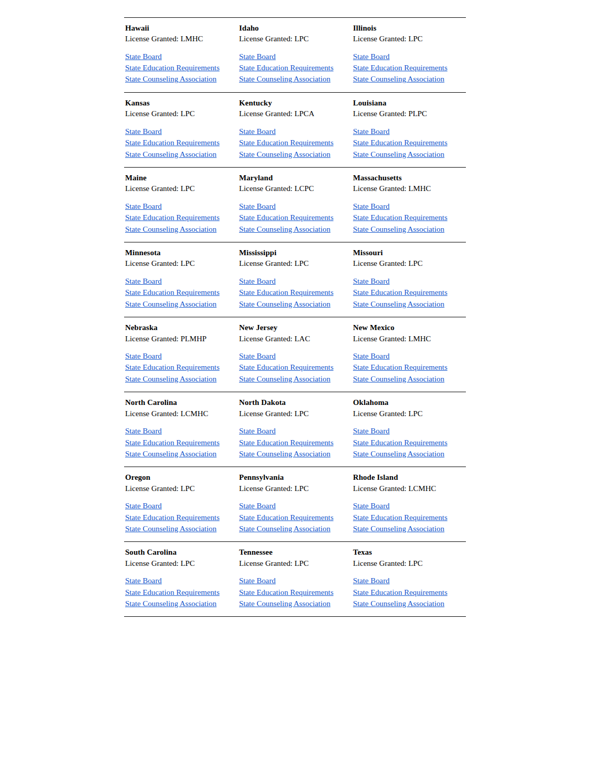| Hawaii License Granted: LMHC State Board State Education Requirements State Counseling Association | Idaho License Granted: LPC State Board State Education Requirements State Counseling Association | Illinois License Granted: LPC State Board State Education Requirements State Counseling Association |
| Kansas License Granted: LPC State Board State Education Requirements State Counseling Association | Kentucky License Granted: LPCA State Board State Education Requirements State Counseling Association | Louisiana License Granted: PLPC State Board State Education Requirements State Counseling Association |
| Maine License Granted: LPC State Board State Education Requirements State Counseling Association | Maryland License Granted: LCPC State Board State Education Requirements State Counseling Association | Massachusetts License Granted: LMHC State Board State Education Requirements State Counseling Association |
| Minnesota License Granted: LPC State Board State Education Requirements State Counseling Association | Mississippi License Granted: LPC State Board State Education Requirements State Counseling Association | Missouri License Granted: LPC State Board State Education Requirements State Counseling Association |
| Nebraska License Granted: PLMHP State Board State Education Requirements State Counseling Association | New Jersey License Granted: LAC State Board State Education Requirements State Counseling Association | New Mexico License Granted: LMHC State Board State Education Requirements State Counseling Association |
| North Carolina License Granted: LCMHC State Board State Education Requirements State Counseling Association | North Dakota License Granted: LPC State Board State Education Requirements State Counseling Association | Oklahoma License Granted: LPC State Board State Education Requirements State Counseling Association |
| Oregon License Granted: LPC State Board State Education Requirements State Counseling Association | Pennsylvania License Granted: LPC State Board State Education Requirements State Counseling Association | Rhode Island License Granted: LCMHC State Board State Education Requirements State Counseling Association |
| South Carolina License Granted: LPC State Board State Education Requirements State Counseling Association | Tennessee License Granted: LPC State Board State Education Requirements State Counseling Association | Texas License Granted: LPC State Board State Education Requirements State Counseling Association |